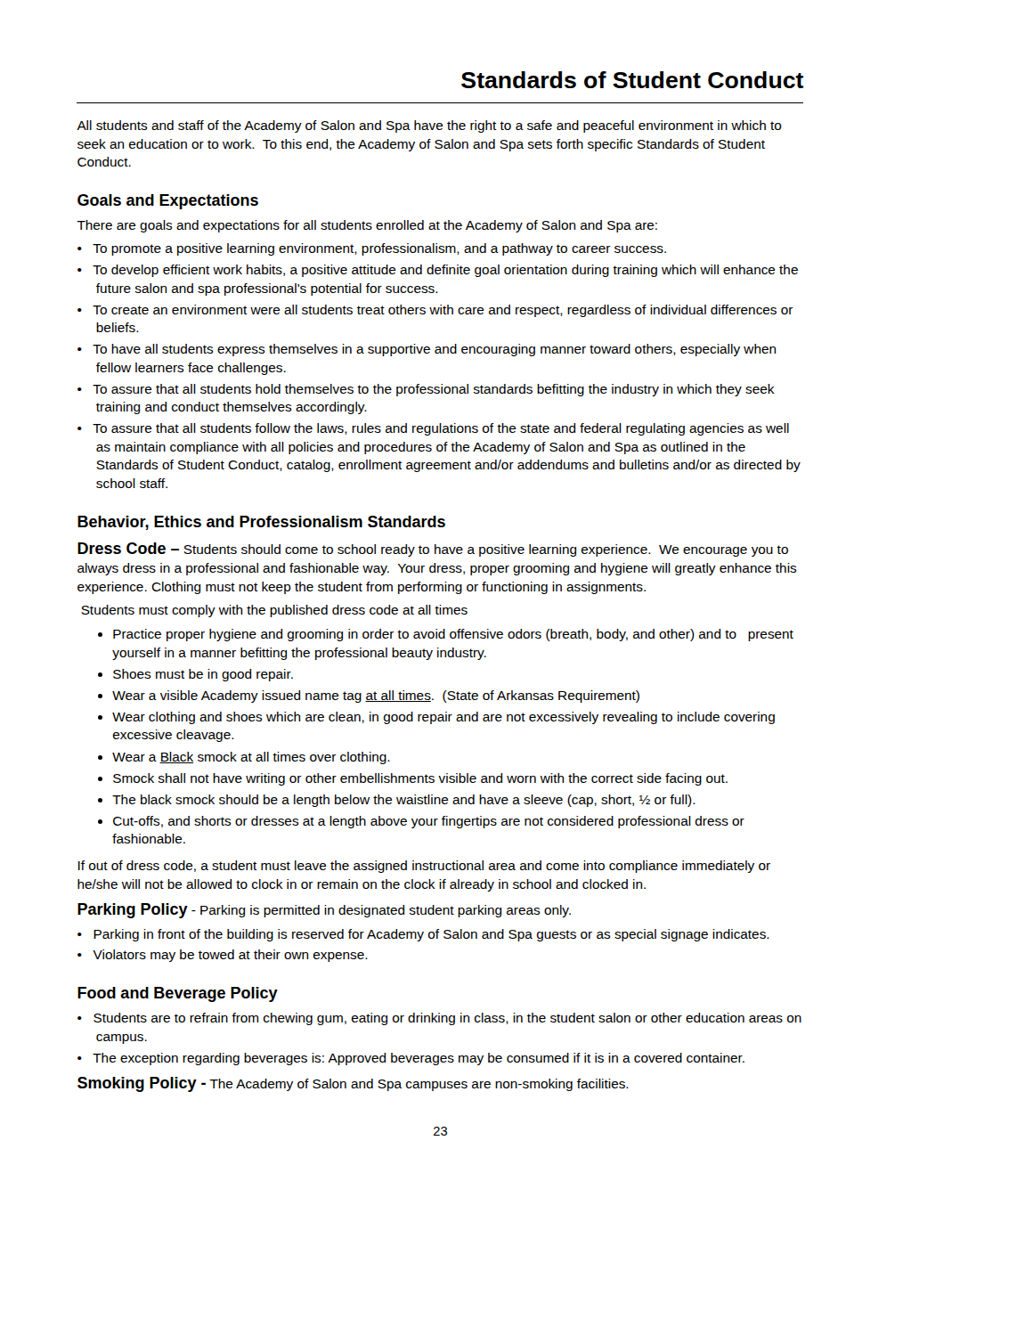Standards of Student Conduct
All students and staff of the Academy of Salon and Spa have the right to a safe and peaceful environment in which to seek an education or to work. To this end, the Academy of Salon and Spa sets forth specific Standards of Student Conduct.
Goals and Expectations
There are goals and expectations for all students enrolled at the Academy of Salon and Spa are:
• To promote a positive learning environment, professionalism, and a pathway to career success.
• To develop efficient work habits, a positive attitude and definite goal orientation during training which will enhance the future salon and spa professional's potential for success.
• To create an environment were all students treat others with care and respect, regardless of individual differences or beliefs.
• To have all students express themselves in a supportive and encouraging manner toward others, especially when fellow learners face challenges.
• To assure that all students hold themselves to the professional standards befitting the industry in which they seek training and conduct themselves accordingly.
• To assure that all students follow the laws, rules and regulations of the state and federal regulating agencies as well as maintain compliance with all policies and procedures of the Academy of Salon and Spa as outlined in the Standards of Student Conduct, catalog, enrollment agreement and/or addendums and bulletins and/or as directed by school staff.
Behavior, Ethics and Professionalism Standards
Dress Code – Students should come to school ready to have a positive learning experience. We encourage you to always dress in a professional and fashionable way. Your dress, proper grooming and hygiene will greatly enhance this experience. Clothing must not keep the student from performing or functioning in assignments.
Students must comply with the published dress code at all times
Practice proper hygiene and grooming in order to avoid offensive odors (breath, body, and other) and to present yourself in a manner befitting the professional beauty industry.
Shoes must be in good repair.
Wear a visible Academy issued name tag at all times. (State of Arkansas Requirement)
Wear clothing and shoes which are clean, in good repair and are not excessively revealing to include covering excessive cleavage.
Wear a Black smock at all times over clothing.
Smock shall not have writing or other embellishments visible and worn with the correct side facing out.
The black smock should be a length below the waistline and have a sleeve (cap, short, ½ or full).
Cut-offs, and shorts or dresses at a length above your fingertips are not considered professional dress or fashionable.
If out of dress code, a student must leave the assigned instructional area and come into compliance immediately or he/she will not be allowed to clock in or remain on the clock if already in school and clocked in.
Parking Policy - Parking is permitted in designated student parking areas only.
• Parking in front of the building is reserved for Academy of Salon and Spa guests or as special signage indicates.
• Violators may be towed at their own expense.
Food and Beverage Policy
• Students are to refrain from chewing gum, eating or drinking in class, in the student salon or other education areas on campus.
• The exception regarding beverages is: Approved beverages may be consumed if it is in a covered container.
Smoking Policy - The Academy of Salon and Spa campuses are non-smoking facilities.
23